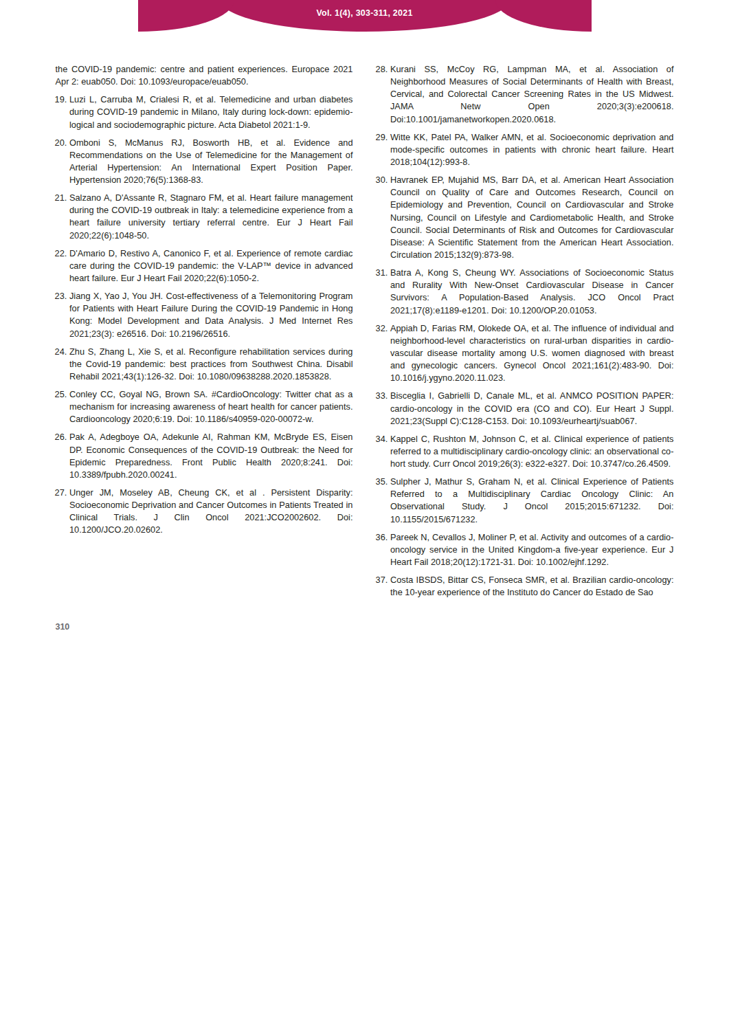Vol. 1(4), 303-311, 2021
the COVID-19 pandemic: centre and patient experiences. Europace 2021 Apr 2: euab050. Doi: 10.1093/europace/euab050.
Luzi L, Carruba M, Crialesi R, et al. Telemedicine and urban diabetes during COVID-19 pandemic in Milano, Italy during lock-down: epidemiological and sociodemographic picture. Acta Diabetol 2021:1-9.
Omboni S, McManus RJ, Bosworth HB, et al. Evidence and Recommendations on the Use of Telemedicine for the Management of Arterial Hypertension: An International Expert Position Paper. Hypertension 2020;76(5):1368-83.
Salzano A, D'Assante R, Stagnaro FM, et al. Heart failure management during the COVID-19 outbreak in Italy: a telemedicine experience from a heart failure university tertiary referral centre. Eur J Heart Fail 2020;22(6):1048-50.
D'Amario D, Restivo A, Canonico F, et al. Experience of remote cardiac care during the COVID-19 pandemic: the V-LAP™ device in advanced heart failure. Eur J Heart Fail 2020;22(6):1050-2.
Jiang X, Yao J, You JH. Cost-effectiveness of a Telemonitoring Program for Patients with Heart Failure During the COVID-19 Pandemic in Hong Kong: Model Development and Data Analysis. J Med Internet Res 2021;23(3): e26516. Doi: 10.2196/26516.
Zhu S, Zhang L, Xie S, et al. Reconfigure rehabilitation services during the Covid-19 pandemic: best practices from Southwest China. Disabil Rehabil 2021;43(1):126-32. Doi: 10.1080/09638288.2020.1853828.
Conley CC, Goyal NG, Brown SA. #CardioOncology: Twitter chat as a mechanism for increasing awareness of heart health for cancer patients. Cardiooncology 2020;6:19. Doi: 10.1186/s40959-020-00072-w.
Pak A, Adegboye OA, Adekunle AI, Rahman KM, McBryde ES, Eisen DP. Economic Consequences of the COVID-19 Outbreak: the Need for Epidemic Preparedness. Front Public Health 2020;8:241. Doi: 10.3389/fpubh.2020.00241.
Unger JM, Moseley AB, Cheung CK, et al . Persistent Disparity: Socioeconomic Deprivation and Cancer Outcomes in Patients Treated in Clinical Trials. J Clin Oncol 2021:JCO2002602. Doi: 10.1200/JCO.20.02602.
Kurani SS, McCoy RG, Lampman MA, et al. Association of Neighborhood Measures of Social Determinants of Health with Breast, Cervical, and Colorectal Cancer Screening Rates in the US Midwest. JAMA Netw Open 2020;3(3):e200618. Doi:10.1001/jamanetworkopen.2020.0618.
Witte KK, Patel PA, Walker AMN, et al. Socioeconomic deprivation and mode-specific outcomes in patients with chronic heart failure. Heart 2018;104(12):993-8.
Havranek EP, Mujahid MS, Barr DA, et al. American Heart Association Council on Quality of Care and Outcomes Research, Council on Epidemiology and Prevention, Council on Cardiovascular and Stroke Nursing, Council on Lifestyle and Cardiometabolic Health, and Stroke Council. Social Determinants of Risk and Outcomes for Cardiovascular Disease: A Scientific Statement from the American Heart Association. Circulation 2015;132(9):873-98.
Batra A, Kong S, Cheung WY. Associations of Socioeconomic Status and Rurality With New-Onset Cardiovascular Disease in Cancer Survivors: A Population-Based Analysis. JCO Oncol Pract 2021;17(8):e1189-e1201. Doi: 10.1200/OP.20.01053.
Appiah D, Farias RM, Olokede OA, et al. The influence of individual and neighborhood-level characteristics on rural-urban disparities in cardiovascular disease mortality among U.S. women diagnosed with breast and gynecologic cancers. Gynecol Oncol 2021;161(2):483-90. Doi: 10.1016/j.ygyno.2020.11.023.
Bisceglia I, Gabrielli D, Canale ML, et al. ANMCO POSITION PAPER: cardio-oncology in the COVID era (CO and CO). Eur Heart J Suppl. 2021;23(Suppl C):C128-C153. Doi: 10.1093/eurheartj/suab067.
Kappel C, Rushton M, Johnson C, et al. Clinical experience of patients referred to a multidisciplinary cardio-oncology clinic: an observational cohort study. Curr Oncol 2019;26(3): e322-e327. Doi: 10.3747/co.26.4509.
Sulpher J, Mathur S, Graham N, et al. Clinical Experience of Patients Referred to a Multidisciplinary Cardiac Oncology Clinic: An Observational Study. J Oncol 2015;2015:671232. Doi: 10.1155/2015/671232.
Pareek N, Cevallos J, Moliner P, et al. Activity and outcomes of a cardio-oncology service in the United Kingdom-a five-year experience. Eur J Heart Fail 2018;20(12):1721-31. Doi: 10.1002/ejhf.1292.
Costa IBSDS, Bittar CS, Fonseca SMR, et al. Brazilian cardio-oncology: the 10-year experience of the Instituto do Cancer do Estado de Sao
310